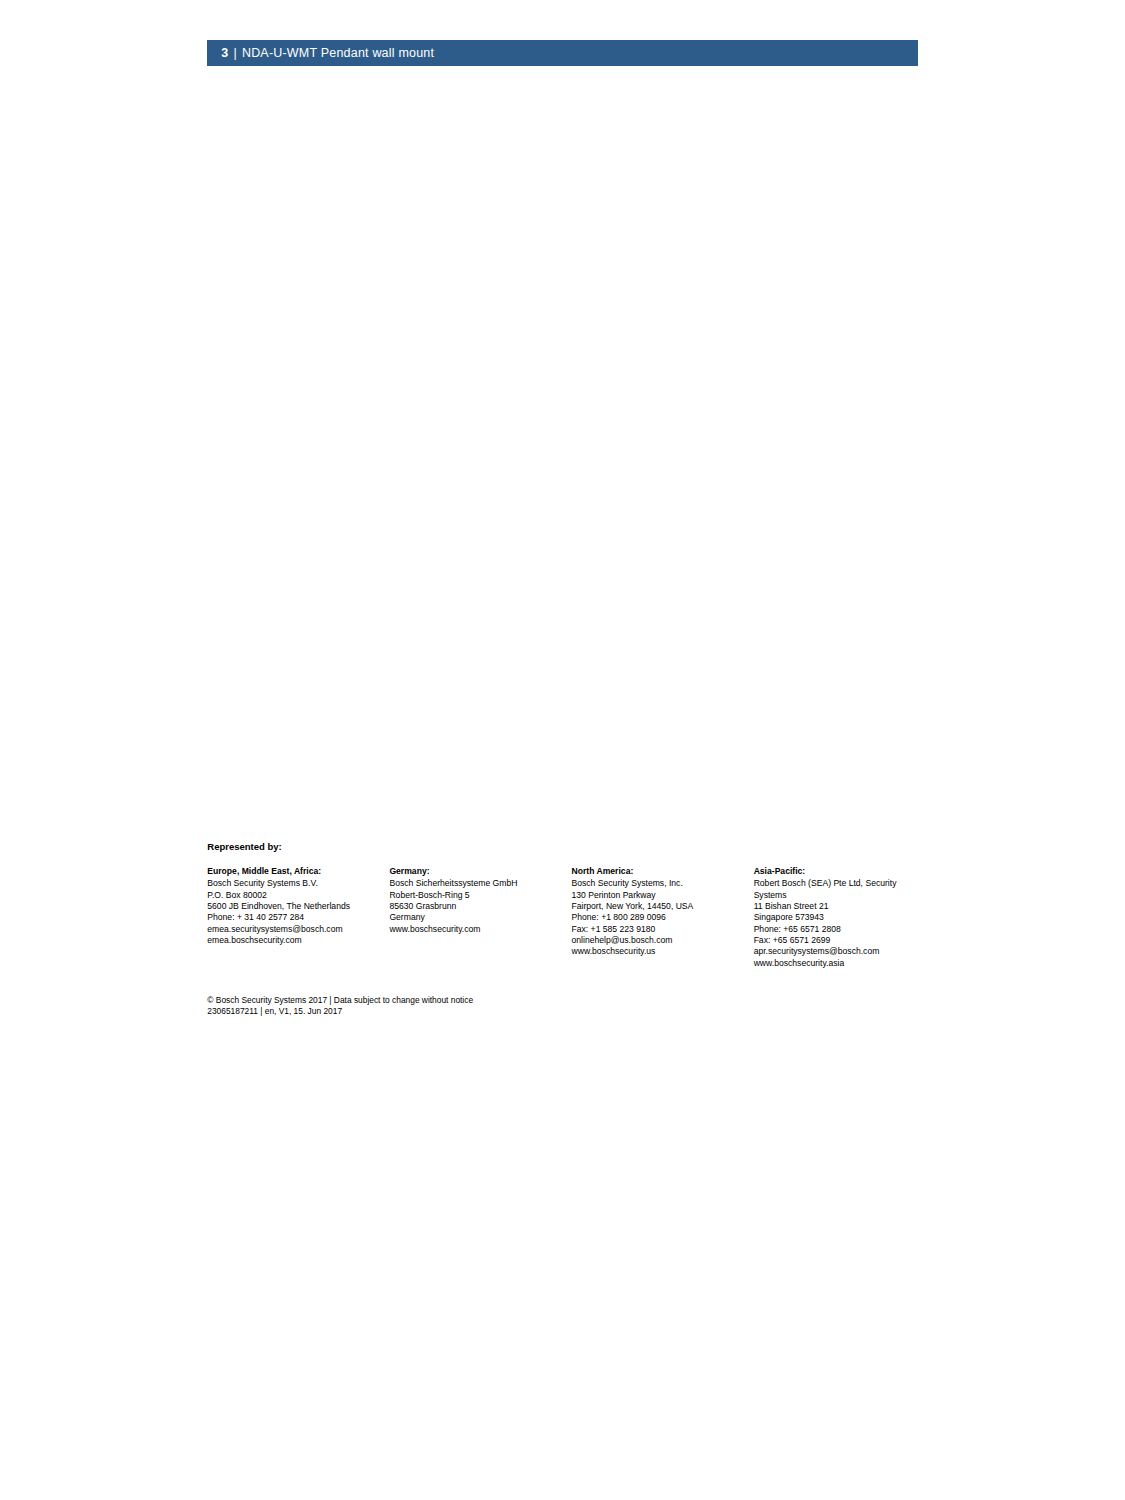3|NDA-U-WMT Pendant wall mount
Represented by:
Europe, Middle East, Africa: Bosch Security Systems B.V.
P.O. Box 80002
5600 JB Eindhoven, The Netherlands
Phone: + 31 40 2577 284
emea.securitysystems@bosch.com
emea.boschsecurity.com
Germany: Bosch Sicherheitssysteme GmbH
Robert-Bosch-Ring 5
85630 Grasbrunn
Germany
www.boschsecurity.com
North America: Bosch Security Systems, Inc.
130 Perinton Parkway
Fairport, New York, 14450, USA
Phone: +1 800 289 0096
Fax: +1 585 223 9180
onlinehelp@us.bosch.com
www.boschsecurity.us
Asia-Pacific: Robert Bosch (SEA) Pte Ltd, Security Systems
11 Bishan Street 21
Singapore 573943
Phone: +65 6571 2808
Fax: +65 6571 2699
apr.securitysystems@bosch.com
www.boschsecurity.asia
© Bosch Security Systems 2017 | Data subject to change without notice
23065187211 | en, V1, 15. Jun 2017